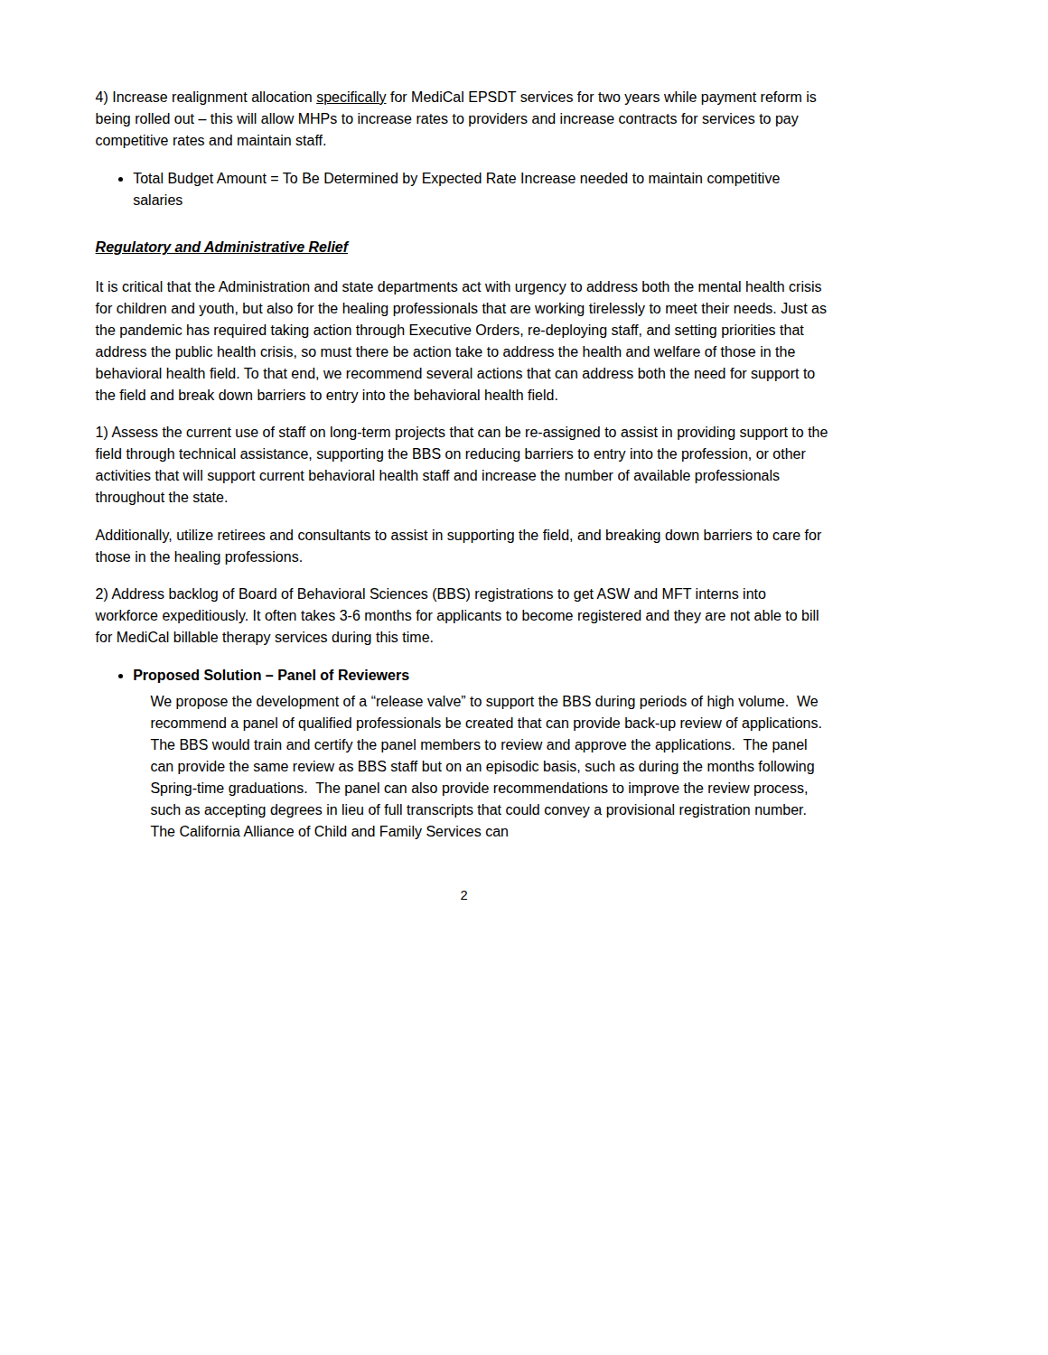4) Increase realignment allocation specifically for MediCal EPSDT services for two years while payment reform is being rolled out – this will allow MHPs to increase rates to providers and increase contracts for services to pay competitive rates and maintain staff.
Total Budget Amount = To Be Determined by Expected Rate Increase needed to maintain competitive salaries
Regulatory and Administrative Relief
It is critical that the Administration and state departments act with urgency to address both the mental health crisis for children and youth, but also for the healing professionals that are working tirelessly to meet their needs. Just as the pandemic has required taking action through Executive Orders, re-deploying staff, and setting priorities that address the public health crisis, so must there be action take to address the health and welfare of those in the behavioral health field. To that end, we recommend several actions that can address both the need for support to the field and break down barriers to entry into the behavioral health field.
1) Assess the current use of staff on long-term projects that can be re-assigned to assist in providing support to the field through technical assistance, supporting the BBS on reducing barriers to entry into the profession, or other activities that will support current behavioral health staff and increase the number of available professionals throughout the state.
Additionally, utilize retirees and consultants to assist in supporting the field, and breaking down barriers to care for those in the healing professions.
2) Address backlog of Board of Behavioral Sciences (BBS) registrations to get ASW and MFT interns into workforce expeditiously. It often takes 3-6 months for applicants to become registered and they are not able to bill for MediCal billable therapy services during this time.
Proposed Solution – Panel of Reviewers
We propose the development of a “release valve” to support the BBS during periods of high volume. We recommend a panel of qualified professionals be created that can provide back-up review of applications. The BBS would train and certify the panel members to review and approve the applications. The panel can provide the same review as BBS staff but on an episodic basis, such as during the months following Spring-time graduations. The panel can also provide recommendations to improve the review process, such as accepting degrees in lieu of full transcripts that could convey a provisional registration number. The California Alliance of Child and Family Services can
2